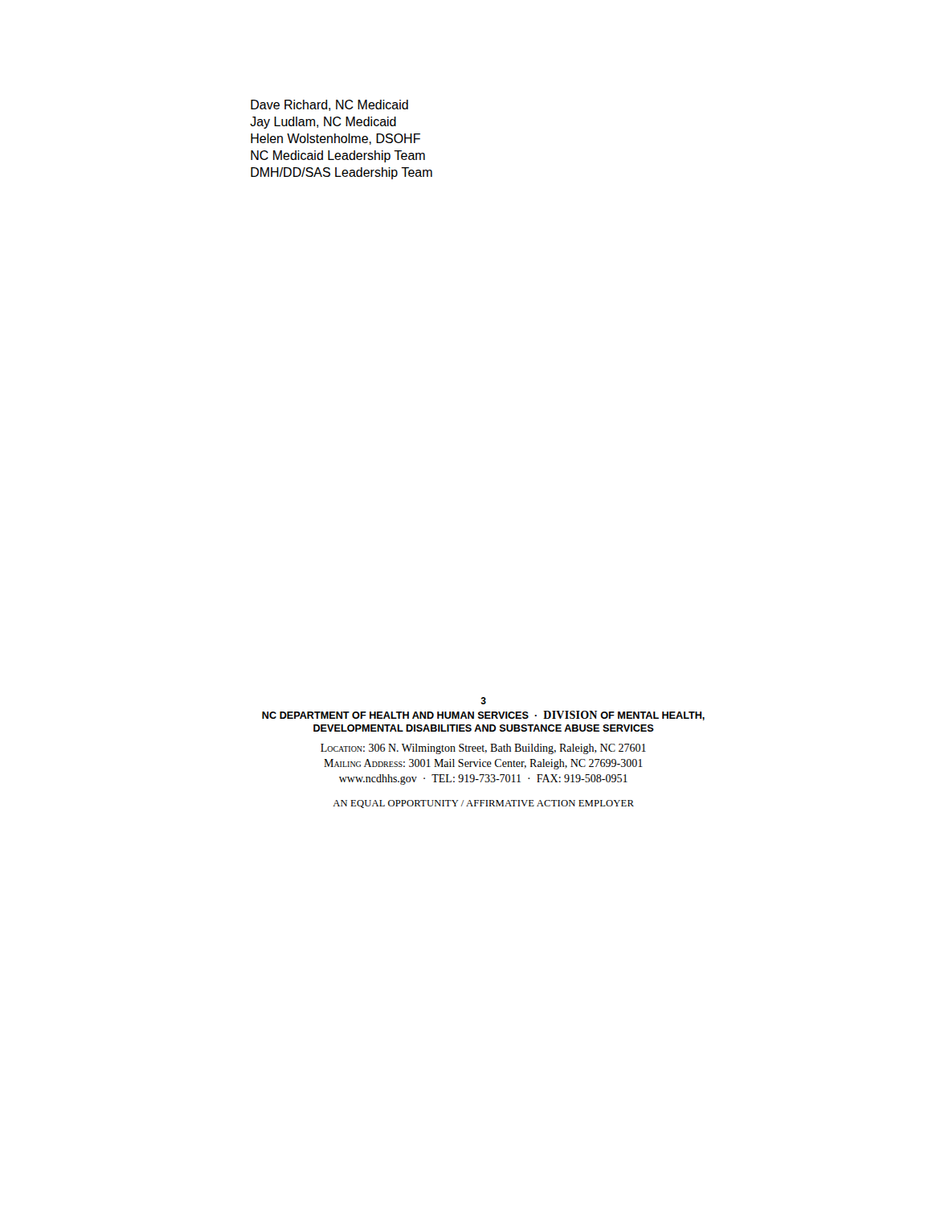Dave Richard, NC Medicaid
Jay Ludlam, NC Medicaid
Helen Wolstenholme, DSOHF
NC Medicaid Leadership Team
DMH/DD/SAS Leadership Team
3
NC DEPARTMENT OF HEALTH AND HUMAN SERVICES · DIVISION OF MENTAL HEALTH, DEVELOPMENTAL DISABILITIES AND SUBSTANCE ABUSE SERVICES
Location: 306 N. Wilmington Street, Bath Building, Raleigh, NC 27601
Mailing Address: 3001 Mail Service Center, Raleigh, NC 27699-3001
www.ncdhhs.gov · TEL: 919-733-7011 · FAX: 919-508-0951
AN EQUAL OPPORTUNITY / AFFIRMATIVE ACTION EMPLOYER